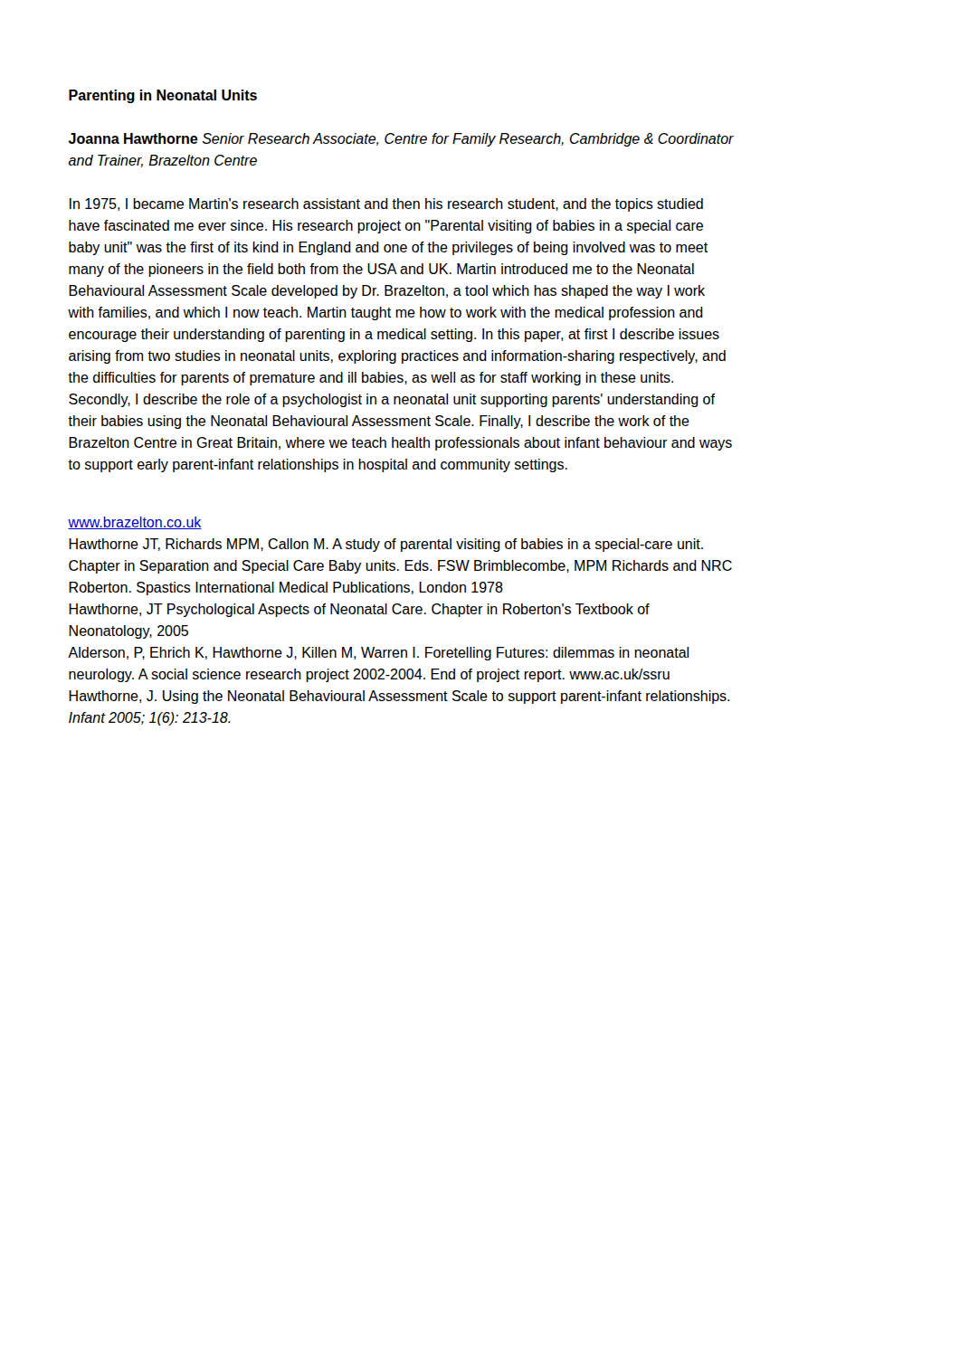Parenting in Neonatal Units
Joanna Hawthorne Senior Research Associate, Centre for Family Research, Cambridge & Coordinator and Trainer, Brazelton Centre
In 1975, I became Martin's research assistant and then his research student, and the topics studied have fascinated me ever since. His research project on "Parental visiting of babies in a special care baby unit" was the first of its kind in England and one of the privileges of being involved was to meet many of the pioneers in the field both from the USA and UK. Martin introduced me to the Neonatal Behavioural Assessment Scale developed by Dr. Brazelton, a tool which has shaped the way I work with families, and which I now teach. Martin taught me how to work with the medical profession and encourage their understanding of parenting in a medical setting. In this paper, at first I describe issues arising from two studies in neonatal units, exploring practices and information-sharing respectively, and the difficulties for parents of premature and ill babies, as well as for staff working in these units. Secondly, I describe the role of a psychologist in a neonatal unit supporting parents' understanding of their babies using the Neonatal Behavioural Assessment Scale. Finally, I describe the work of the Brazelton Centre in Great Britain, where we teach health professionals about infant behaviour and ways to support early parent-infant relationships in hospital and community settings.
www.brazelton.co.uk
Hawthorne JT, Richards MPM, Callon M. A study of parental visiting of babies in a special-care unit. Chapter in Separation and Special Care Baby units. Eds. FSW Brimblecombe, MPM Richards and NRC Roberton. Spastics International Medical Publications, London 1978
Hawthorne, JT Psychological Aspects of Neonatal Care. Chapter in Roberton's Textbook of Neonatology, 2005
Alderson, P, Ehrich K, Hawthorne J, Killen M, Warren I. Foretelling Futures: dilemmas in neonatal neurology. A social science research project 2002-2004. End of project report. www.ac.uk/ssru
Hawthorne, J. Using the Neonatal Behavioural Assessment Scale to support parent-infant relationships. Infant 2005; 1(6): 213-18.